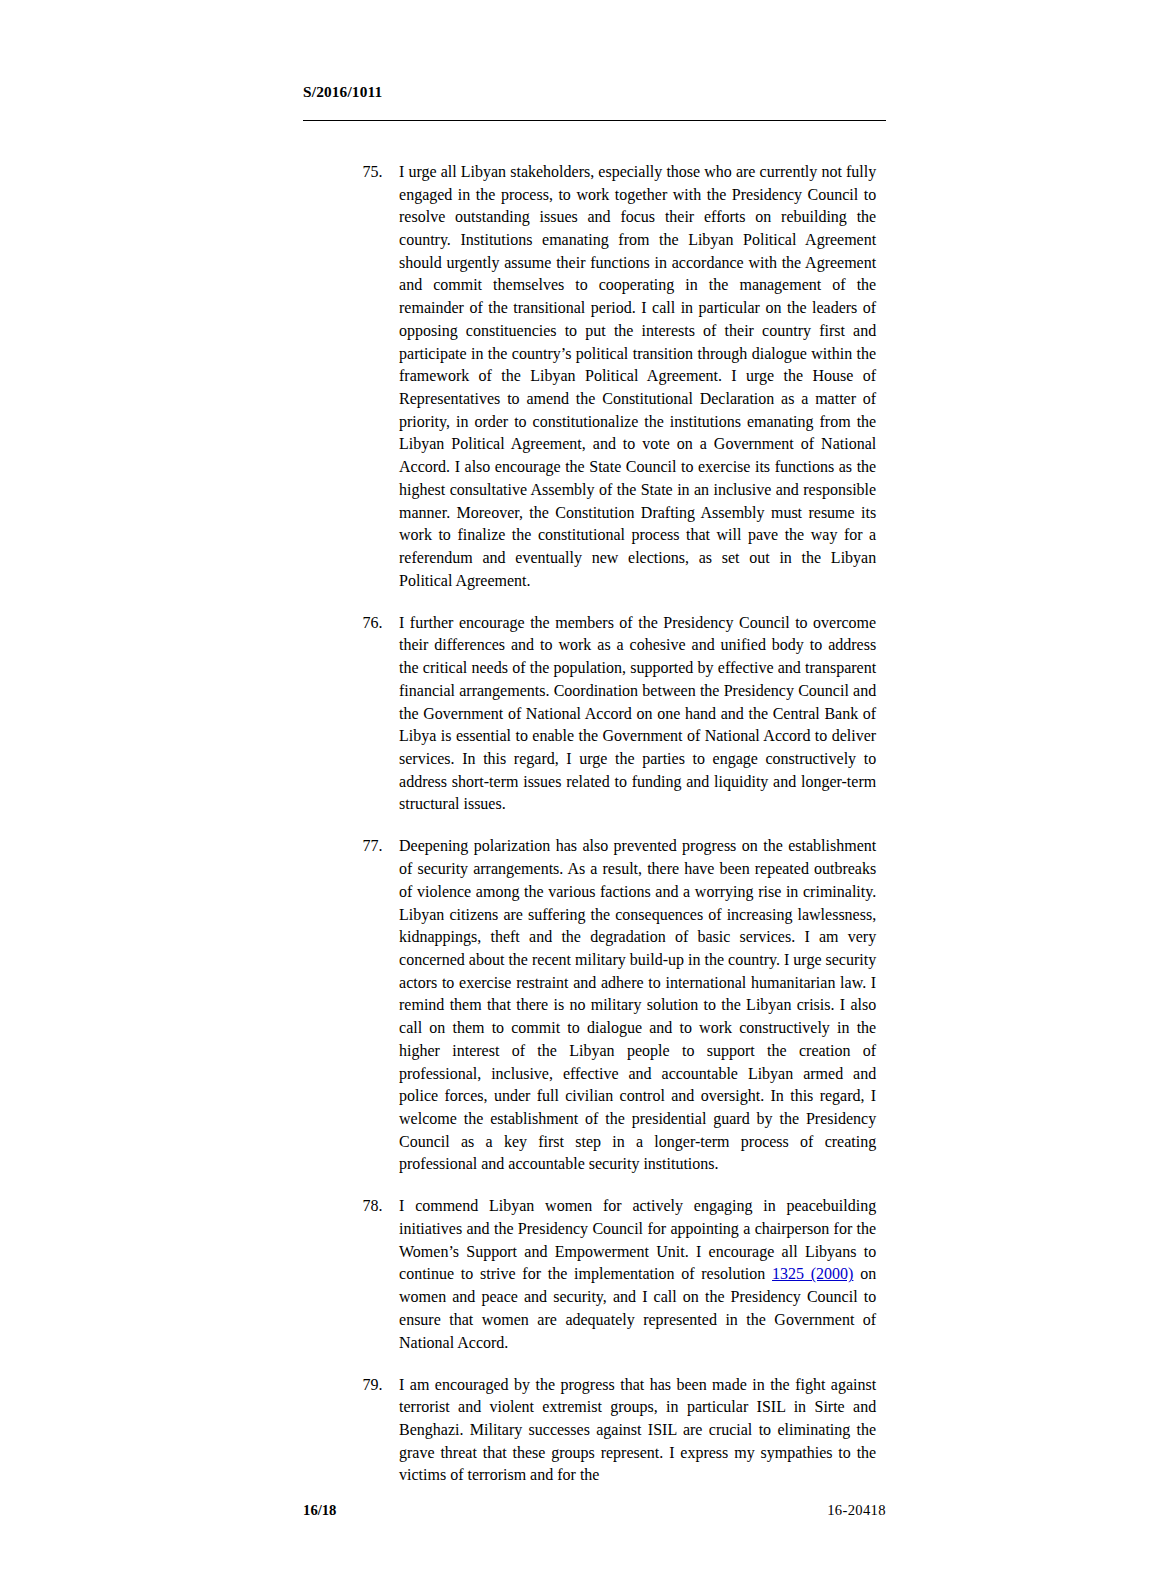S/2016/1011
75. I urge all Libyan stakeholders, especially those who are currently not fully engaged in the process, to work together with the Presidency Council to resolve outstanding issues and focus their efforts on rebuilding the country. Institutions emanating from the Libyan Political Agreement should urgently assume their functions in accordance with the Agreement and commit themselves to cooperating in the management of the remainder of the transitional period. I call in particular on the leaders of opposing constituencies to put the interests of their country first and participate in the country’s political transition through dialogue within the framework of the Libyan Political Agreement. I urge the House of Representatives to amend the Constitutional Declaration as a matter of priority, in order to constitutionalize the institutions emanating from the Libyan Political Agreement, and to vote on a Government of National Accord. I also encourage the State Council to exercise its functions as the highest consultative Assembly of the State in an inclusive and responsible manner. Moreover, the Constitution Drafting Assembly must resume its work to finalize the constitutional process that will pave the way for a referendum and eventually new elections, as set out in the Libyan Political Agreement.
76. I further encourage the members of the Presidency Council to overcome their differences and to work as a cohesive and unified body to address the critical needs of the population, supported by effective and transparent financial arrangements. Coordination between the Presidency Council and the Government of National Accord on one hand and the Central Bank of Libya is essential to enable the Government of National Accord to deliver services. In this regard, I urge the parties to engage constructively to address short-term issues related to funding and liquidity and longer-term structural issues.
77. Deepening polarization has also prevented progress on the establishment of security arrangements. As a result, there have been repeated outbreaks of violence among the various factions and a worrying rise in criminality. Libyan citizens are suffering the consequences of increasing lawlessness, kidnappings, theft and the degradation of basic services. I am very concerned about the recent military build-up in the country. I urge security actors to exercise restraint and adhere to international humanitarian law. I remind them that there is no military solution to the Libyan crisis. I also call on them to commit to dialogue and to work constructively in the higher interest of the Libyan people to support the creation of professional, inclusive, effective and accountable Libyan armed and police forces, under full civilian control and oversight. In this regard, I welcome the establishment of the presidential guard by the Presidency Council as a key first step in a longer-term process of creating professional and accountable security institutions.
78. I commend Libyan women for actively engaging in peacebuilding initiatives and the Presidency Council for appointing a chairperson for the Women’s Support and Empowerment Unit. I encourage all Libyans to continue to strive for the implementation of resolution 1325 (2000) on women and peace and security, and I call on the Presidency Council to ensure that women are adequately represented in the Government of National Accord.
79. I am encouraged by the progress that has been made in the fight against terrorist and violent extremist groups, in particular ISIL in Sirte and Benghazi. Military successes against ISIL are crucial to eliminating the grave threat that these groups represent. I express my sympathies to the victims of terrorism and for the
16/18 16-20418